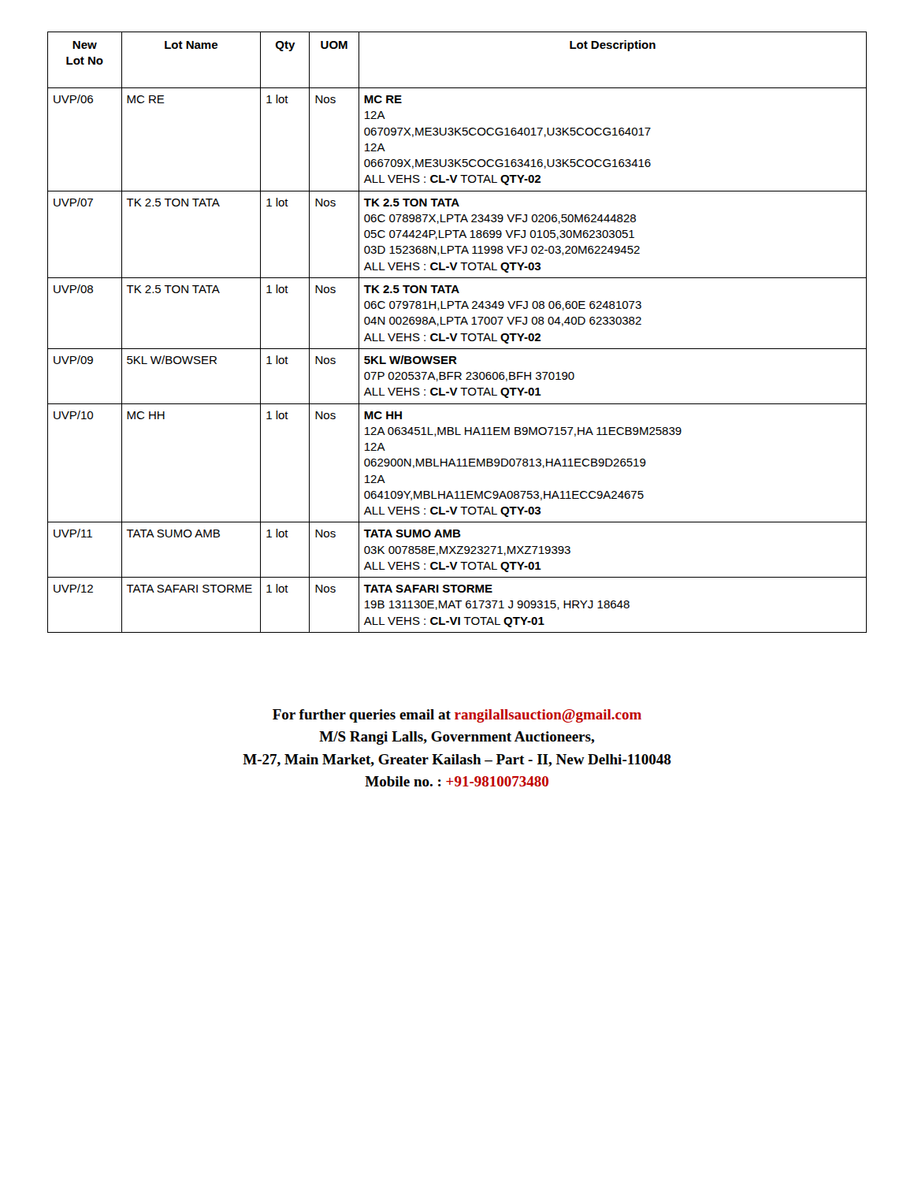| New Lot No | Lot Name | Qty | UOM | Lot Description |
| --- | --- | --- | --- | --- |
| UVP/06 | MC RE | 1 lot | Nos | MC RE 12A 067097X,ME3U3K5COCG164017,U3K5COCG164017 12A 066709X,ME3U3K5COCG163416,U3K5COCG163416 ALL VEHS : CL-V TOTAL QTY-02 |
| UVP/07 | TK 2.5 TON TATA | 1 lot | Nos | TK 2.5 TON TATA 06C 078987X,LPTA 23439 VFJ 0206,50M62444828 05C 074424P,LPTA 18699 VFJ 0105,30M62303051 03D 152368N,LPTA 11998 VFJ 02-03,20M62249452 ALL VEHS : CL-V TOTAL QTY-03 |
| UVP/08 | TK 2.5 TON TATA | 1 lot | Nos | TK 2.5 TON TATA 06C 079781H,LPTA 24349 VFJ 08 06,60E 62481073 04N 002698A,LPTA 17007 VFJ 08 04,40D 62330382 ALL VEHS : CL-V TOTAL QTY-02 |
| UVP/09 | 5KL W/BOWSER | 1 lot | Nos | 5KL W/BOWSER 07P 020537A,BFR 230606,BFH 370190 ALL VEHS : CL-V TOTAL QTY-01 |
| UVP/10 | MC HH | 1 lot | Nos | MC HH 12A 063451L,MBL HA11EM B9MO7157,HA 11ECB9M25839 12A 062900N,MBLHA11EMB9D07813,HA11ECB9D26519 12A 064109Y,MBLHA11EMC9A08753,HA11ECC9A24675 ALL VEHS : CL-V TOTAL QTY-03 |
| UVP/11 | TATA SUMO AMB | 1 lot | Nos | TATA SUMO AMB 03K 007858E,MXZ923271,MXZ719393 ALL VEHS : CL-V TOTAL QTY-01 |
| UVP/12 | TATA SAFARI STORME | 1 lot | Nos | TATA SAFARI STORME 19B 131130E,MAT 617371 J 909315, HRYJ 18648 ALL VEHS : CL-VI TOTAL QTY-01 |
For further queries email at rangilallsauction@gmail.com
M/S Rangi Lalls, Government Auctioneers,
M-27, Main Market, Greater Kailash – Part - II, New Delhi-110048
Mobile no. : +91-9810073480